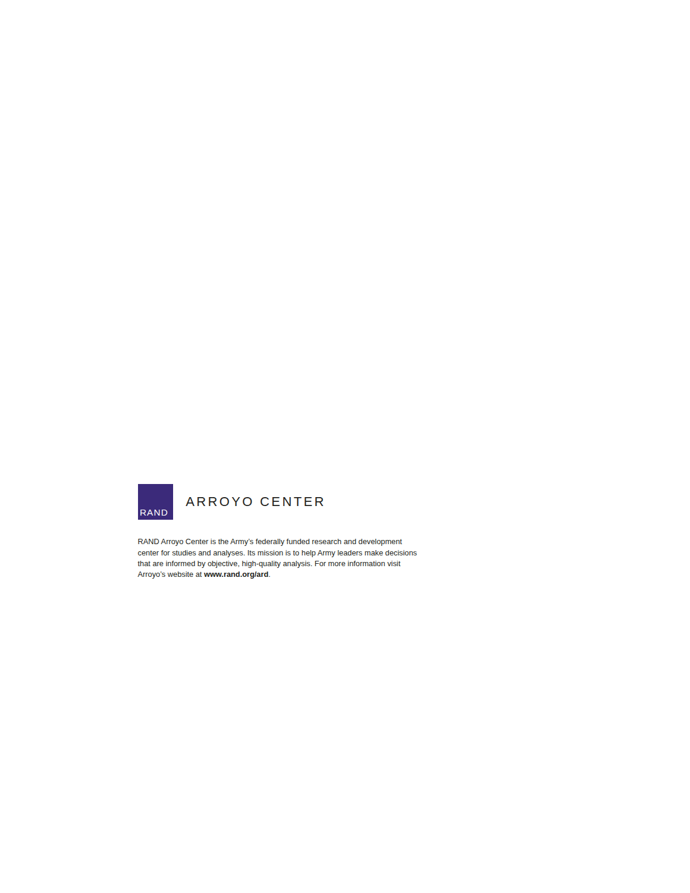RAND
ARROYO CENTER
RAND Arroyo Center is the Army’s federally funded research and development center for studies and analyses. Its mission is to help Army leaders make decisions that are informed by objective, high-quality analysis. For more information visit Arroyo’s website at www.rand.org/ard.